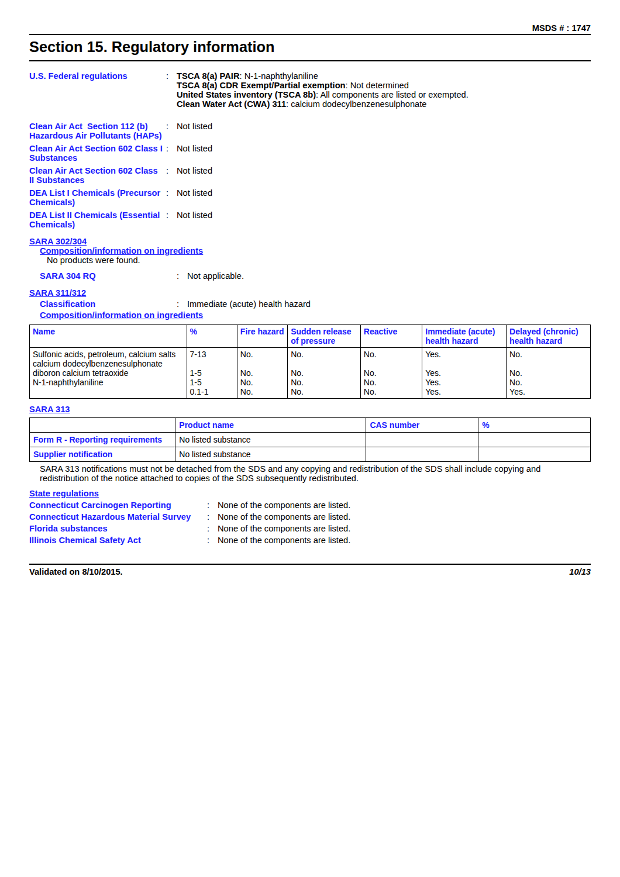MSDS # : 1747
Section 15. Regulatory information
| U.S. Federal regulations | : | TSCA 8(a) PAIR : N-1-naphthylaniline TSCA 8(a) CDR Exempt/Partial exemption : Not determined United States inventory (TSCA 8b) : All components are listed or exempted. Clean Water Act (CWA) 311 : calcium dodecylbenzenesulphonate |
| Clean Air Act Section 112 (b) Hazardous Air Pollutants (HAPs) | : | Not listed |
| Clean Air Act Section 602 Class I Substances | : | Not listed |
| Clean Air Act Section 602 Class II Substances | : | Not listed |
| DEA List I Chemicals (Precursor Chemicals) | : | Not listed |
| DEA List II Chemicals (Essential Chemicals) | : | Not listed |
SARA 302/304
Composition/information on ingredients
No products were found.
| SARA 304 RQ | : | Not applicable. |
SARA 311/312
| Classification | : | Immediate (acute) health hazard |
Composition/information on ingredients
| Name | % | Fire hazard | Sudden release of pressure | Reactive | Immediate (acute) health hazard | Delayed (chronic) health hazard |
| --- | --- | --- | --- | --- | --- | --- |
| Sulfonic acids, petroleum, calcium salts calcium dodecylbenzenesulphonate diboron calcium tetraoxide N-1-naphthylaniline | 7-13 1-5 1-5 0.1-1 | No. No. No. No. | No. No. No. No. | No. No. No. No. | Yes. Yes. Yes. Yes. | No. No. No. Yes. |
SARA 313
| | Product name | CAS number | % |
| --- | --- | --- | --- |
| Form R - Reporting requirements | No listed substance | | |
| Supplier notification | No listed substance | | |
SARA 313 notifications must not be detached from the SDS and any copying and redistribution of the SDS shall include copying and redistribution of the notice attached to copies of the SDS subsequently redistributed.
State regulations
| Connecticut Carcinogen Reporting | : | None of the components are listed. |
| Connecticut Hazardous Material Survey | : | None of the components are listed. |
| Florida substances | : | None of the components are listed. |
| Illinois Chemical Safety Act | : | None of the components are listed. |
Validated on 8/10/2015. 10/13